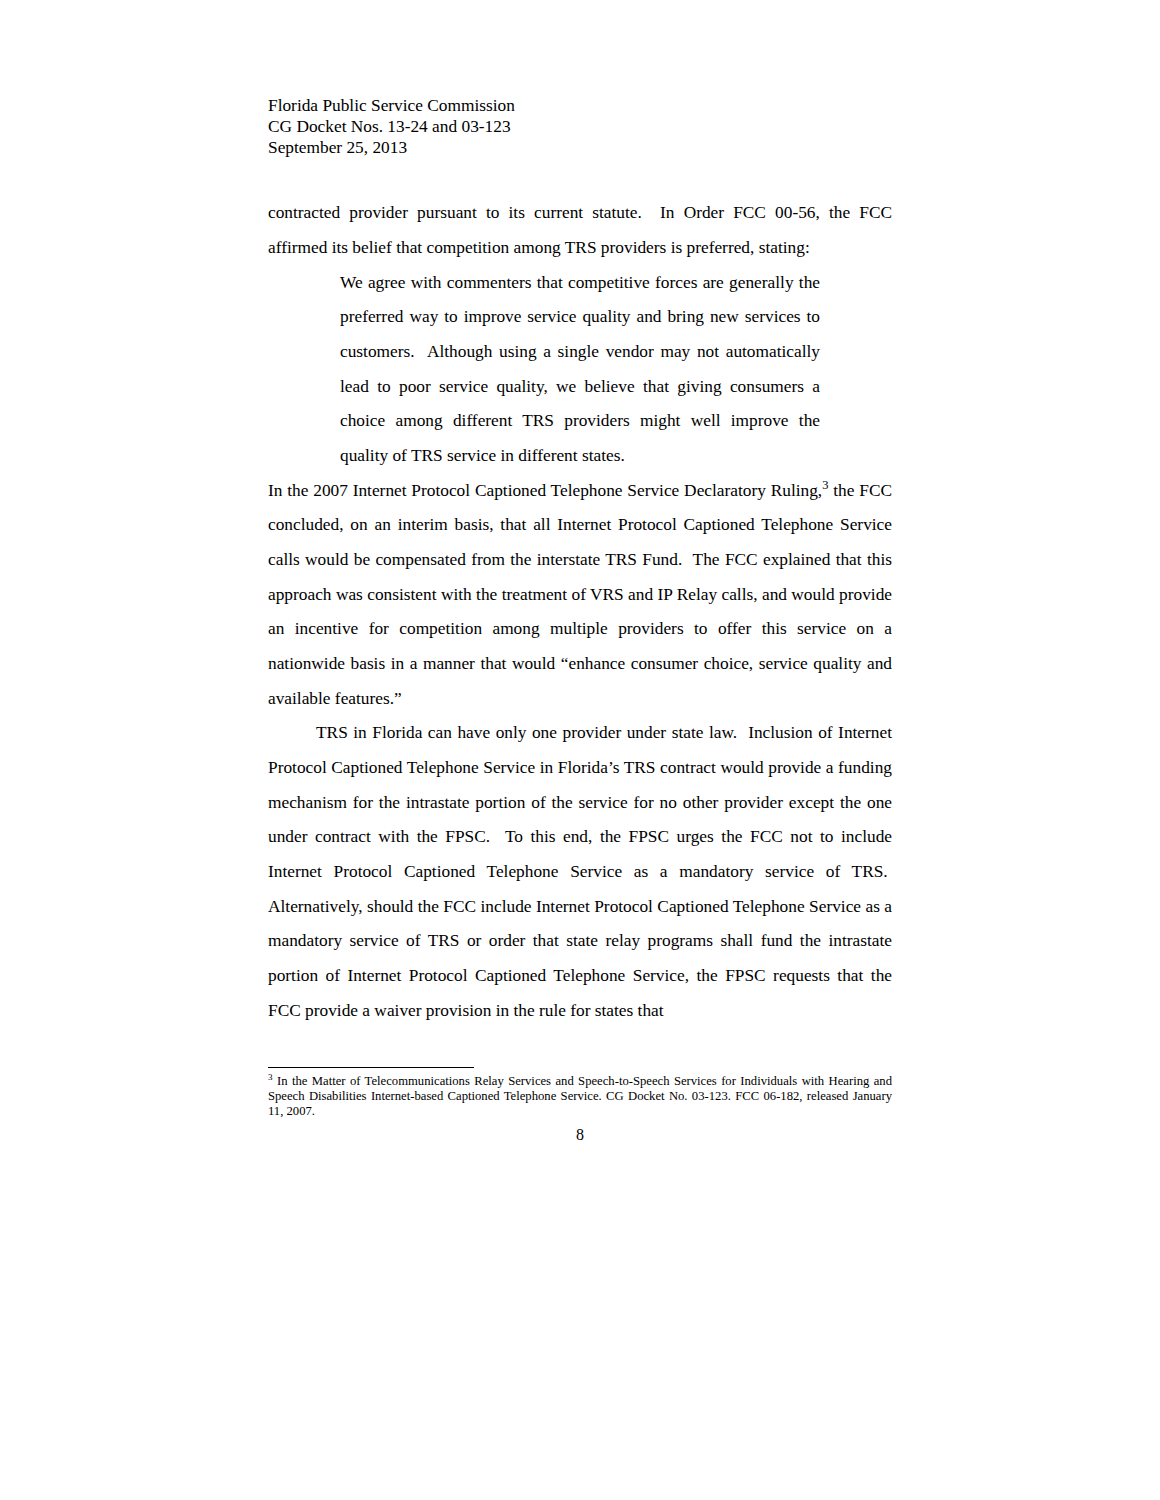Florida Public Service Commission
CG Docket Nos. 13-24 and 03-123
September 25, 2013
contracted provider pursuant to its current statute. In Order FCC 00-56, the FCC affirmed its belief that competition among TRS providers is preferred, stating:
We agree with commenters that competitive forces are generally the preferred way to improve service quality and bring new services to customers. Although using a single vendor may not automatically lead to poor service quality, we believe that giving consumers a choice among different TRS providers might well improve the quality of TRS service in different states.
In the 2007 Internet Protocol Captioned Telephone Service Declaratory Ruling,3 the FCC concluded, on an interim basis, that all Internet Protocol Captioned Telephone Service calls would be compensated from the interstate TRS Fund. The FCC explained that this approach was consistent with the treatment of VRS and IP Relay calls, and would provide an incentive for competition among multiple providers to offer this service on a nationwide basis in a manner that would “enhance consumer choice, service quality and available features.”
TRS in Florida can have only one provider under state law. Inclusion of Internet Protocol Captioned Telephone Service in Florida’s TRS contract would provide a funding mechanism for the intrastate portion of the service for no other provider except the one under contract with the FPSC. To this end, the FPSC urges the FCC not to include Internet Protocol Captioned Telephone Service as a mandatory service of TRS. Alternatively, should the FCC include Internet Protocol Captioned Telephone Service as a mandatory service of TRS or order that state relay programs shall fund the intrastate portion of Internet Protocol Captioned Telephone Service, the FPSC requests that the FCC provide a waiver provision in the rule for states that
3 In the Matter of Telecommunications Relay Services and Speech-to-Speech Services for Individuals with Hearing and Speech Disabilities Internet-based Captioned Telephone Service. CG Docket No. 03-123. FCC 06-182, released January 11, 2007.
8